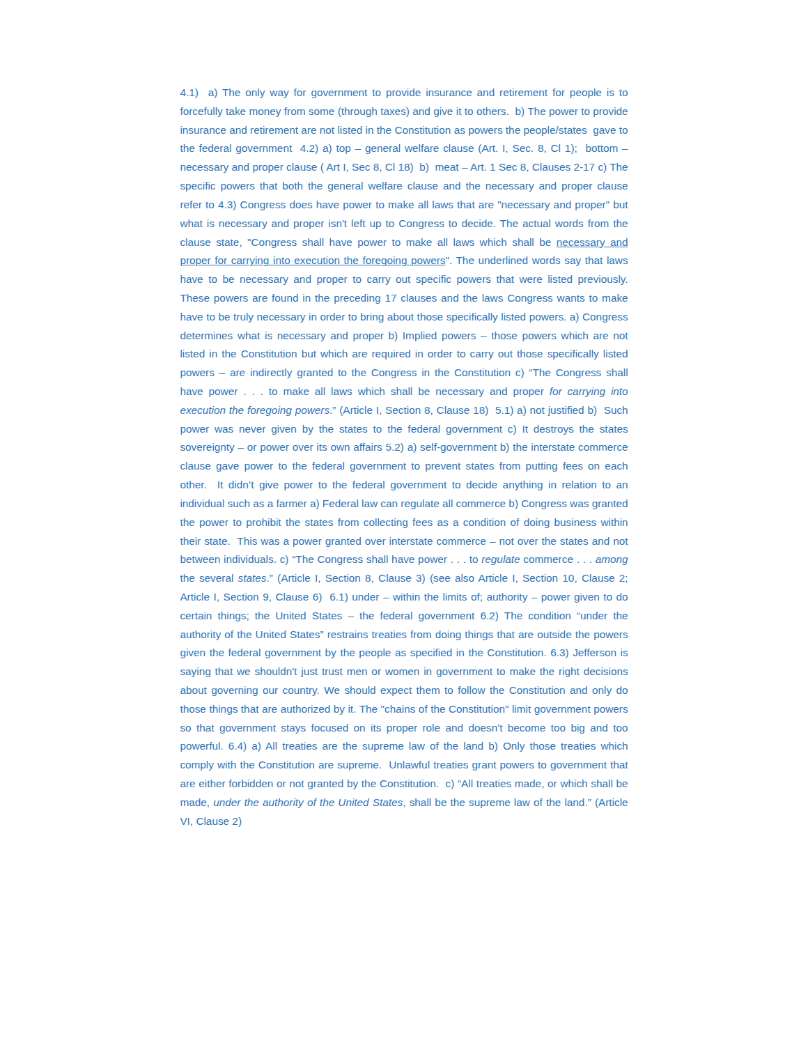4.1) a) The only way for government to provide insurance and retirement for people is to forcefully take money from some (through taxes) and give it to others. b) The power to provide insurance and retirement are not listed in the Constitution as powers the people/states gave to the federal government 4.2) a) top – general welfare clause (Art. I, Sec. 8, Cl 1); bottom – necessary and proper clause ( Art I, Sec 8, Cl 18) b) meat – Art. 1 Sec 8, Clauses 2-17 c) The specific powers that both the general welfare clause and the necessary and proper clause refer to 4.3) Congress does have power to make all laws that are "necessary and proper" but what is necessary and proper isn't left up to Congress to decide. The actual words from the clause state, "Congress shall have power to make all laws which shall be necessary and proper for carrying into execution the foregoing powers". The underlined words say that laws have to be necessary and proper to carry out specific powers that were listed previously. These powers are found in the preceding 17 clauses and the laws Congress wants to make have to be truly necessary in order to bring about those specifically listed powers. a) Congress determines what is necessary and proper b) Implied powers – those powers which are not listed in the Constitution but which are required in order to carry out those specifically listed powers – are indirectly granted to the Congress in the Constitution c) “The Congress shall have power . . . to make all laws which shall be necessary and proper for carrying into execution the foregoing powers.” (Article I, Section 8, Clause 18) 5.1) a) not justified b) Such power was never given by the states to the federal government c) It destroys the states sovereignty – or power over its own affairs 5.2) a) self-government b) the interstate commerce clause gave power to the federal government to prevent states from putting fees on each other. It didn’t give power to the federal government to decide anything in relation to an individual such as a farmer a) Federal law can regulate all commerce b) Congress was granted the power to prohibit the states from collecting fees as a condition of doing business within their state. This was a power granted over interstate commerce – not over the states and not between individuals. c) “The Congress shall have power . . . to regulate commerce . . . among the several states.” (Article I, Section 8, Clause 3) (see also Article I, Section 10, Clause 2; Article I, Section 9, Clause 6) 6.1) under – within the limits of; authority – power given to do certain things; the United States – the federal government 6.2) The condition “under the authority of the United States” restrains treaties from doing things that are outside the powers given the federal government by the people as specified in the Constitution. 6.3) Jefferson is saying that we shouldn't just trust men or women in government to make the right decisions about governing our country. We should expect them to follow the Constitution and only do those things that are authorized by it. The "chains of the Constitution" limit government powers so that government stays focused on its proper role and doesn't become too big and too powerful. 6.4) a) All treaties are the supreme law of the land b) Only those treaties which comply with the Constitution are supreme. Unlawful treaties grant powers to government that are either forbidden or not granted by the Constitution. c) “All treaties made, or which shall be made, under the authority of the United States, shall be the supreme law of the land.” (Article VI, Clause 2)